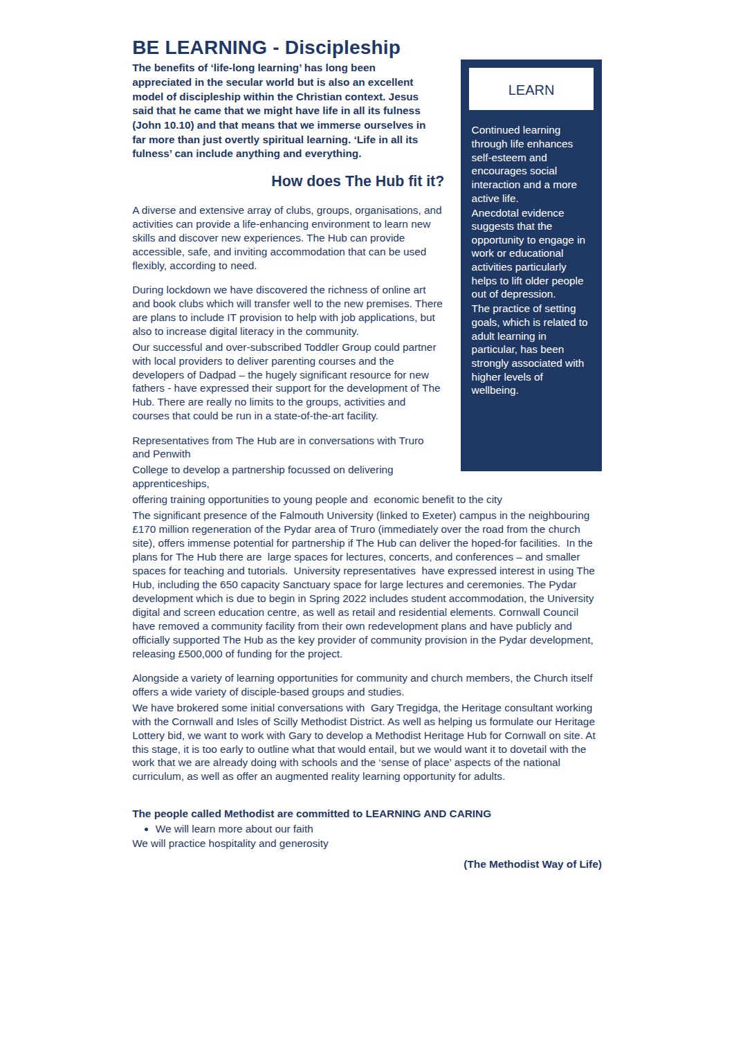LEARN
Continued learning through life enhances self-esteem and encourages social interaction and a more active life.
Anecdotal evidence suggests that the opportunity to engage in work or educational activities particularly helps to lift older people out of depression.
The practice of setting goals, which is related to adult learning in particular, has been strongly associated with higher levels of wellbeing.
BE LEARNING - Discipleship
The benefits of ‘life-long learning’ has long been appreciated in the secular world but is also an excellent model of discipleship within the Christian context. Jesus said that he came that we might have life in all its fulness (John 10.10) and that means that we immerse ourselves in far more than just overtly spiritual learning. ‘Life in all its fulness’ can include anything and everything.
How does The Hub fit it?
A diverse and extensive array of clubs, groups, organisations, and activities can provide a life-enhancing environment to learn new skills and discover new experiences. The Hub can provide accessible, safe, and inviting accommodation that can be used flexibly, according to need.
During lockdown we have discovered the richness of online art and book clubs which will transfer well to the new premises. There are plans to include IT provision to help with job applications, but also to increase digital literacy in the community.
Our successful and over-subscribed Toddler Group could partner with local providers to deliver parenting courses and the developers of Dadpad – the hugely significant resource for new fathers - have expressed their support for the development of The Hub. There are really no limits to the groups, activities and courses that could be run in a state-of-the-art facility.
Representatives from The Hub are in conversations with Truro and Penwith
College to develop a partnership focussed on delivering apprenticeships,
offering training opportunities to young people and economic benefit to the city
The significant presence of the Falmouth University (linked to Exeter) campus in the neighbouring £170 million regeneration of the Pydar area of Truro (immediately over the road from the church site), offers immense potential for partnership if The Hub can deliver the hoped-for facilities. In the plans for The Hub there are large spaces for lectures, concerts, and conferences – and smaller spaces for teaching and tutorials. University representatives have expressed interest in using The Hub, including the 650 capacity Sanctuary space for large lectures and ceremonies. The Pydar development which is due to begin in Spring 2022 includes student accommodation, the University digital and screen education centre, as well as retail and residential elements. Cornwall Council have removed a community facility from their own redevelopment plans and have publicly and officially supported The Hub as the key provider of community provision in the Pydar development, releasing £500,000 of funding for the project.
Alongside a variety of learning opportunities for community and church members, the Church itself offers a wide variety of disciple-based groups and studies.
We have brokered some initial conversations with Gary Tregidga, the Heritage consultant working with the Cornwall and Isles of Scilly Methodist District. As well as helping us formulate our Heritage Lottery bid, we want to work with Gary to develop a Methodist Heritage Hub for Cornwall on site. At this stage, it is too early to outline what that would entail, but we would want it to dovetail with the work that we are already doing with schools and the ‘sense of place’ aspects of the national curriculum, as well as offer an augmented reality learning opportunity for adults.
The people called Methodist are committed to LEARNING AND CARING
We will learn more about our faith
We will practice hospitality and generosity
(The Methodist Way of Life)